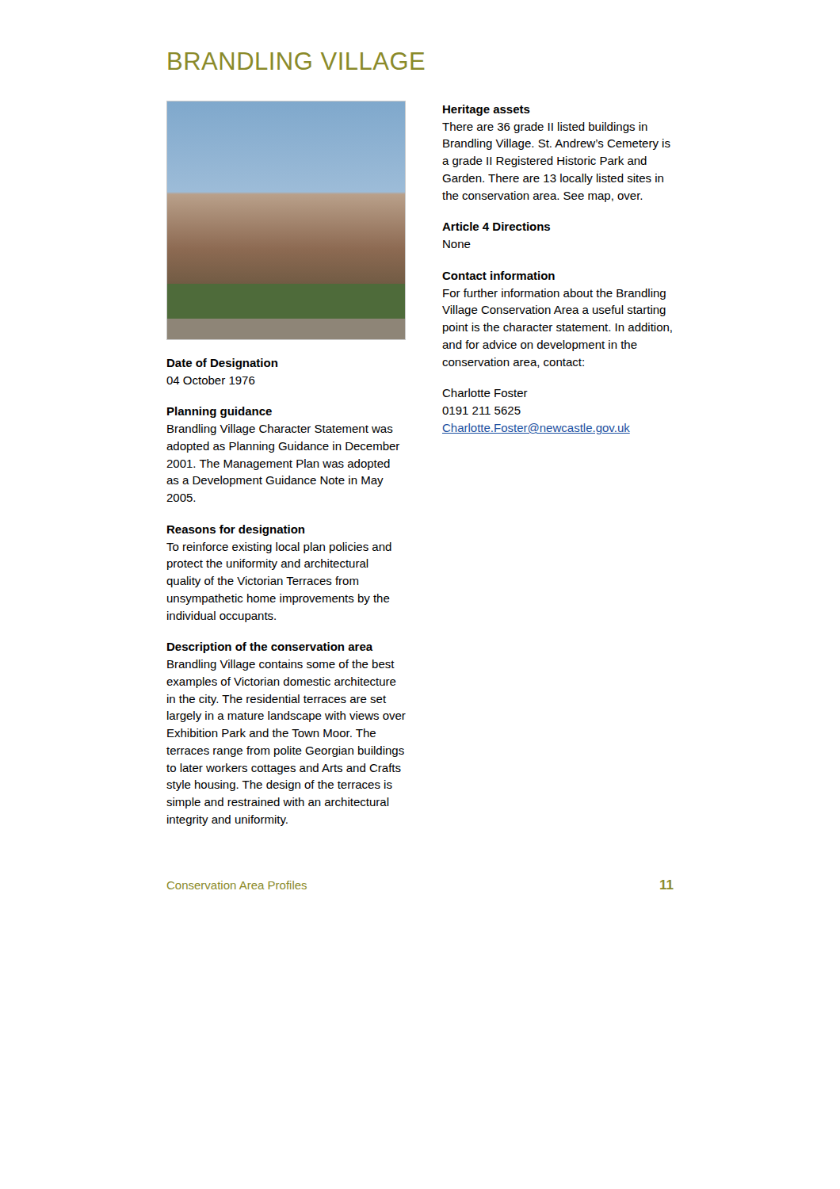BRANDLING VILLAGE
Date of Designation
04 October 1976
Planning guidance
Brandling Village Character Statement was adopted as Planning Guidance in December 2001. The Management Plan was adopted as a Development Guidance Note in May 2005.
Reasons for designation
To reinforce existing local plan policies and protect the uniformity and architectural quality of the Victorian Terraces from unsympathetic home improvements by the individual occupants.
Description of the conservation area
Brandling Village contains some of the best examples of Victorian domestic architecture in the city. The residential terraces are set largely in a mature landscape with views over Exhibition Park and the Town Moor. The terraces range from polite Georgian buildings to later workers cottages and Arts and Crafts style housing. The design of the terraces is simple and restrained with an architectural integrity and uniformity.
Heritage assets
There are 36 grade II listed buildings in Brandling Village. St. Andrew’s Cemetery is a grade II Registered Historic Park and Garden. There are 13 locally listed sites in the conservation area. See map, over.
Article 4 Directions
None
Contact information
For further information about the Brandling Village Conservation Area a useful starting point is the character statement. In addition, and for advice on development in the conservation area, contact:
Charlotte Foster
0191 211 5625
Charlotte.Foster@newcastle.gov.uk
Conservation Area Profiles 11